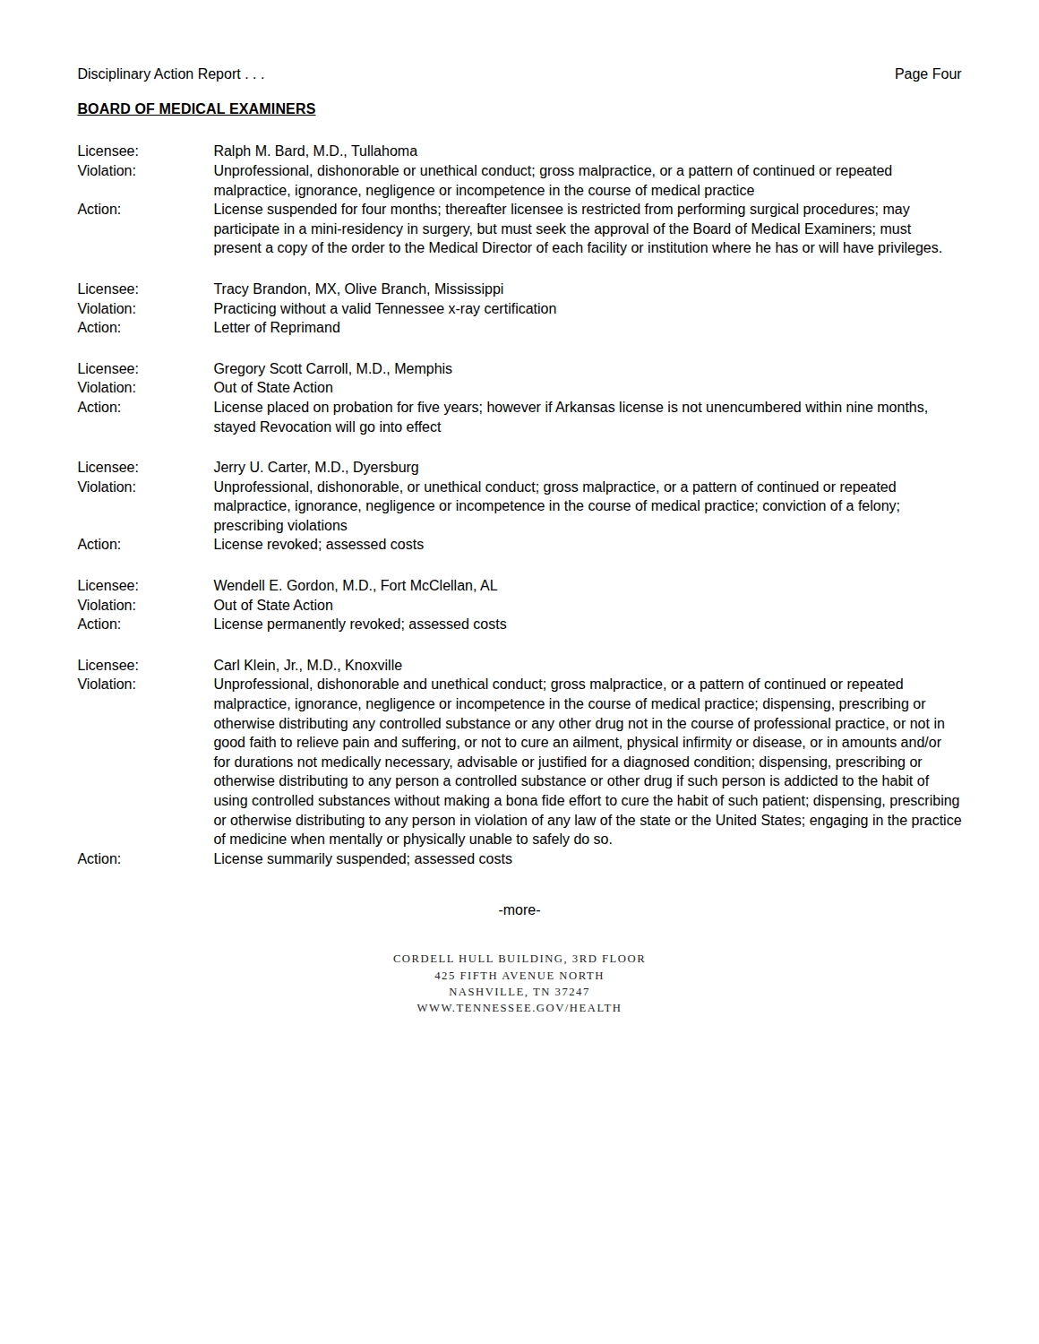Disciplinary Action Report . . . Page Four
BOARD OF MEDICAL EXAMINERS
Licensee:
Ralph M. Bard, M.D., Tullahoma
Violation:
Unprofessional, dishonorable or unethical conduct; gross malpractice, or a pattern of continued or repeated malpractice, ignorance, negligence or incompetence in the course of medical practice
Action:
License suspended for four months; thereafter licensee is restricted from performing surgical procedures; may participate in a mini-residency in surgery, but must seek the approval of the Board of Medical Examiners; must present a copy of the order to the Medical Director of each facility or institution where he has or will have privileges.
Licensee:
Tracy Brandon, MX, Olive Branch, Mississippi
Violation:
Practicing without a valid Tennessee x-ray certification
Action:
Letter of Reprimand
Licensee:
Gregory Scott Carroll, M.D., Memphis
Violation:
Out of State Action
Action:
License placed on probation for five years; however if Arkansas license is not unencumbered within nine months, stayed Revocation will go into effect
Licensee:
Jerry U. Carter, M.D., Dyersburg
Violation:
Unprofessional, dishonorable, or unethical conduct; gross malpractice, or a pattern of continued or repeated malpractice, ignorance, negligence or incompetence in the course of medical practice; conviction of a felony; prescribing violations
Action:
License revoked; assessed costs
Licensee:
Wendell E. Gordon, M.D., Fort McClellan, AL
Violation:
Out of State Action
Action:
License permanently revoked; assessed costs
Licensee:
Carl Klein, Jr., M.D., Knoxville
Violation:
Unprofessional, dishonorable and unethical conduct; gross malpractice, or a pattern of continued or repeated malpractice, ignorance, negligence or incompetence in the course of medical practice; dispensing, prescribing or otherwise distributing any controlled substance or any other drug not in the course of professional practice, or not in good faith to relieve pain and suffering, or not to cure an ailment, physical infirmity or disease, or in amounts and/or for durations not medically necessary, advisable or justified for a diagnosed condition; dispensing, prescribing or otherwise distributing to any person a controlled substance or other drug if such person is addicted to the habit of using controlled substances without making a bona fide effort to cure the habit of such patient; dispensing, prescribing or otherwise distributing to any person in violation of any law of the state or the United States; engaging in the practice of medicine when mentally or physically unable to safely do so.
Action:
License summarily suspended; assessed costs
-more-
CORDELL HULL BUILDING, 3RD FLOOR
425 FIFTH AVENUE NORTH
NASHVILLE, TN 37247
WWW.TENNESSEE.GOV/HEALTH